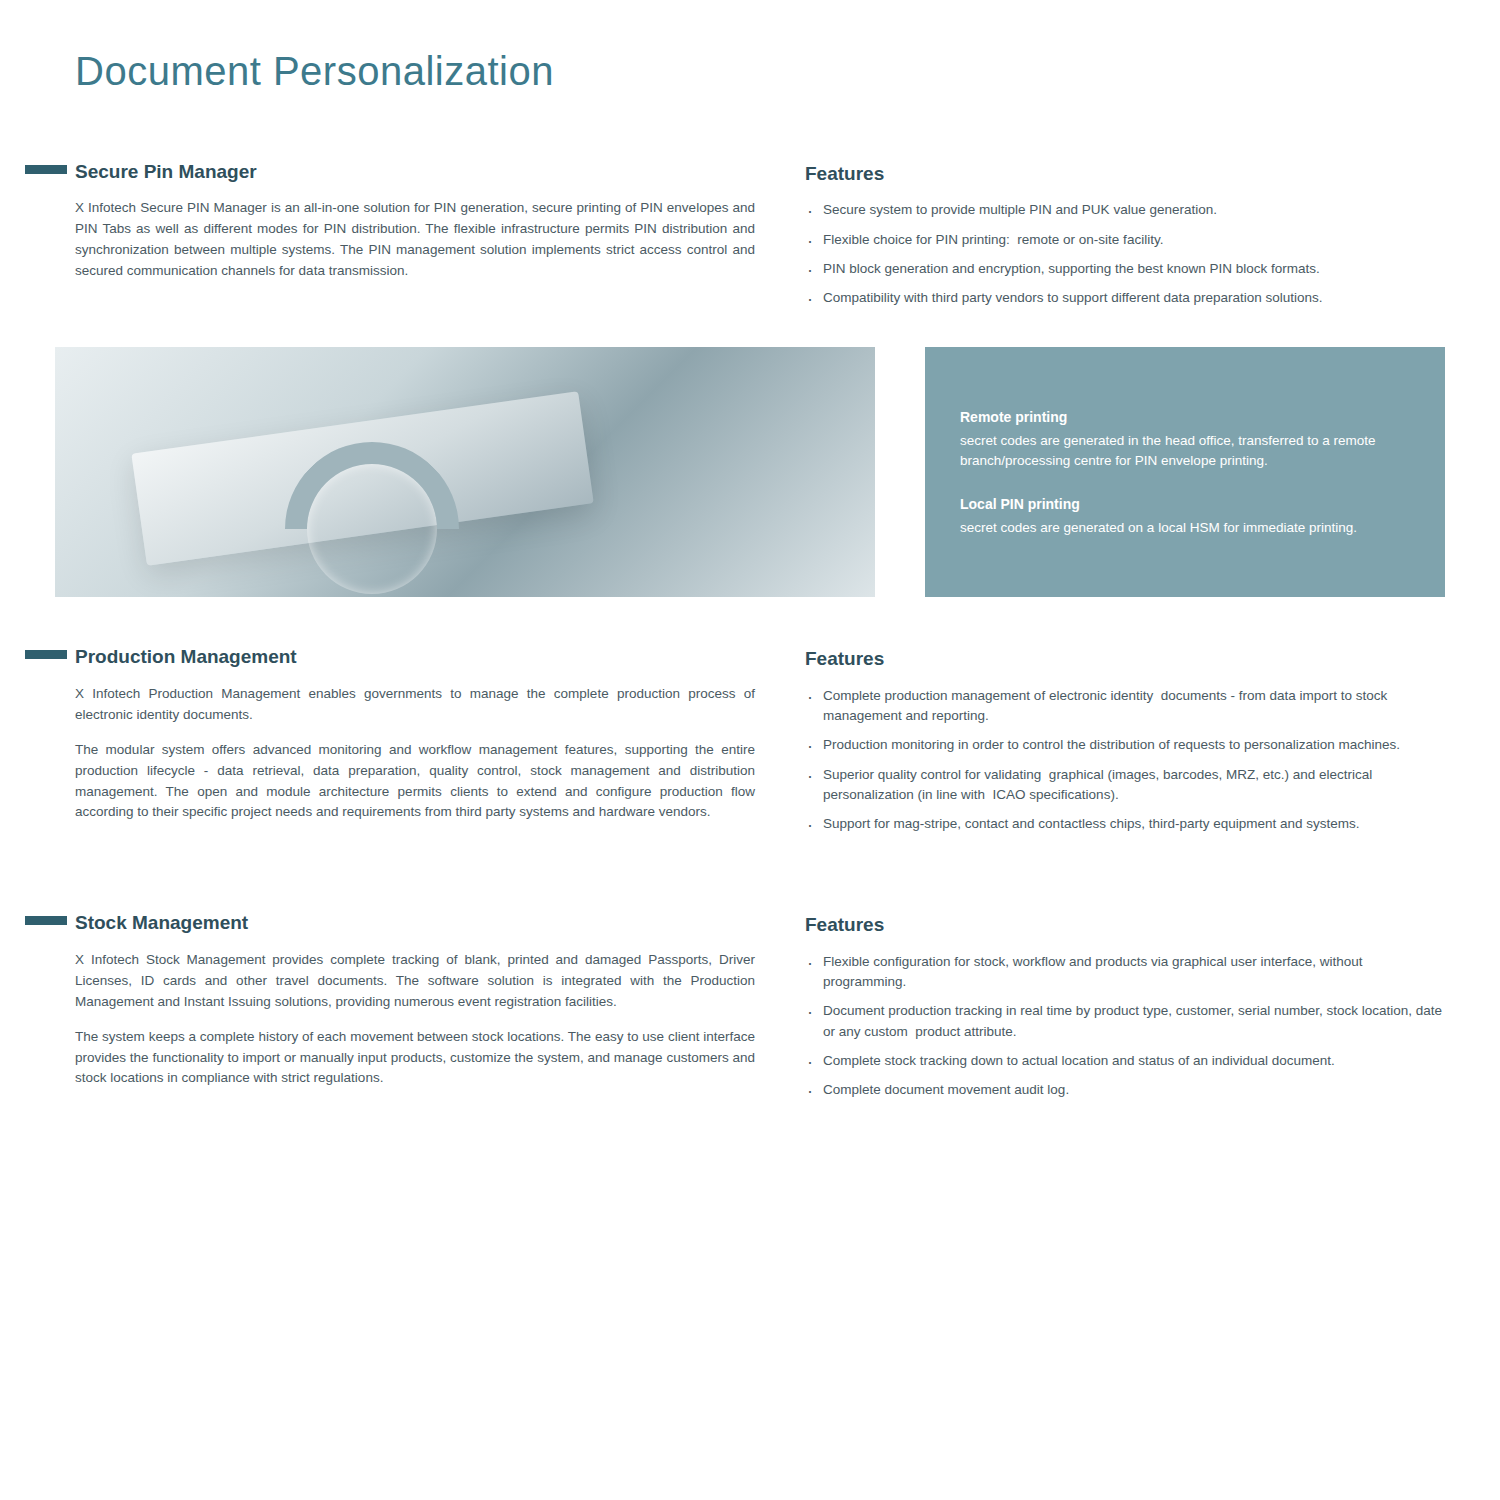Document Personalization
Secure Pin Manager
X Infotech Secure PIN Manager is an all-in-one solution for PIN generation, secure printing of PIN envelopes and PIN Tabs as well as different modes for PIN distribution. The flexible infrastructure permits PIN distribution and synchronization between multiple systems. The PIN management solution implements strict access control and secured communication channels for data transmission.
Features
Secure system to provide multiple PIN and PUK value generation.
Flexible choice for PIN printing: remote or on-site facility.
PIN block generation and encryption, supporting the best known PIN block formats.
Compatibility with third party vendors to support different data preparation solutions.
Remote printing secret codes are generated in the head office, transferred to a remote branch/processing centre for PIN envelope printing.
Local PIN printing secret codes are generated on a local HSM for immediate printing.
Production Management
X Infotech Production Management enables governments to manage the complete production process of electronic identity documents.
The modular system offers advanced monitoring and workflow management features, supporting the entire production lifecycle - data retrieval, data preparation, quality control, stock management and distribution management. The open and module architecture permits clients to extend and configure production flow according to their specific project needs and requirements from third party systems and hardware vendors.
Features
Complete production management of electronic identity documents - from data import to stock management and reporting.
Production monitoring in order to control the distribution of requests to personalization machines.
Superior quality control for validating graphical (images, barcodes, MRZ, etc.) and electrical personalization (in line with ICAO specifications).
Support for mag-stripe, contact and contactless chips, third-party equipment and systems.
Stock Management
X Infotech Stock Management provides complete tracking of blank, printed and damaged Passports, Driver Licenses, ID cards and other travel documents. The software solution is integrated with the Production Management and Instant Issuing solutions, providing numerous event registration facilities.
The system keeps a complete history of each movement between stock locations. The easy to use client interface provides the functionality to import or manually input products, customize the system, and manage customers and stock locations in compliance with strict regulations.
Features
Flexible configuration for stock, workflow and products via graphical user interface, without programming.
Document production tracking in real time by product type, customer, serial number, stock location, date or any custom product attribute.
Complete stock tracking down to actual location and status of an individual document.
Complete document movement audit log.